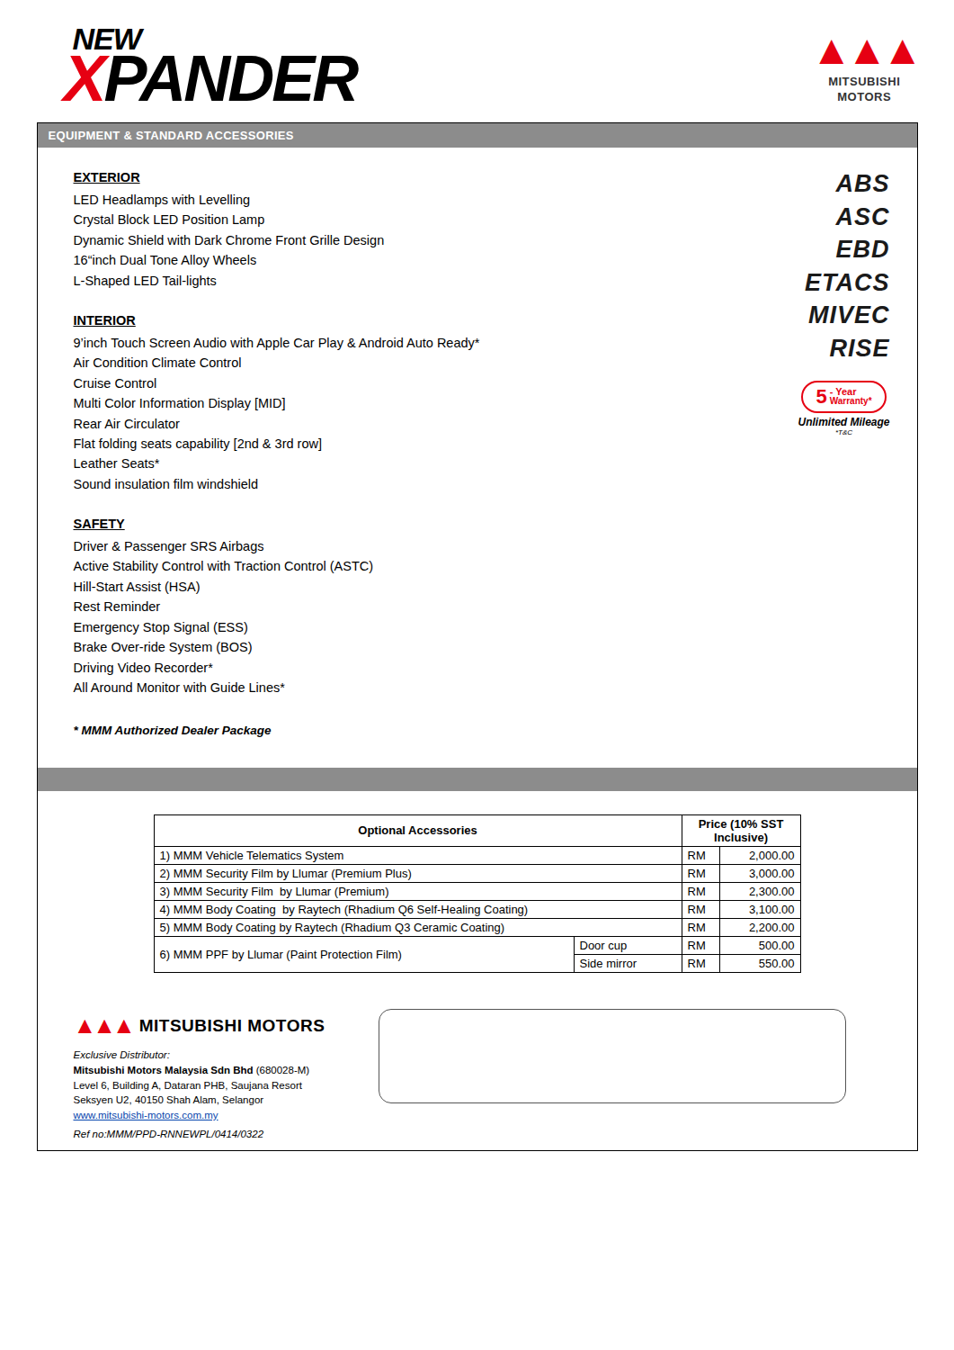NEW
XPANDER
▲▲▲ MITSUBISHI
MOTORS
EQUIPMENT & STANDARD ACCESSORIES
EXTERIOR
LED Headlamps with Levelling
Crystal Block LED Position Lamp
Dynamic Shield with Dark Chrome Front Grille Design
16“inch Dual Tone Alloy Wheels
L-Shaped LED Tail-lights
INTERIOR
9’inch Touch Screen Audio with Apple Car Play & Android Auto Ready*
Air Condition Climate Control
Cruise Control
Multi Color Information Display [MID]
Rear Air Circulator
Flat folding seats capability [2nd & 3rd row]
Leather Seats*
Sound insulation film windshield
SAFETY
Driver & Passenger SRS Airbags
Active Stability Control with Traction Control (ASTC)
Hill-Start Assist (HSA)
Rest Reminder
Emergency Stop Signal (ESS)
Brake Over-ride System (BOS)
Driving Video Recorder*
All Around Monitor with Guide Lines*
* MMM Authorized Dealer Package
ABS
ASC
EBD
ETACS
MIVEC
RISE
5- YearWarranty*
Unlimited Mileage
*T&C
| Optional Accessories | Price (10% SST Inclusive) |
| --- | --- |
| 1) MMM Vehicle Telematics System | RM | 2,000.00 |
| 2) MMM Security Film by Llumar (Premium Plus) | RM | 3,000.00 |
| 3) MMM Security Film by Llumar (Premium) | RM | 2,300.00 |
| 4) MMM Body Coating by Raytech (Rhadium Q6 Self-Healing Coating) | RM | 3,100.00 |
| 5) MMM Body Coating by Raytech (Rhadium Q3 Ceramic Coating) | RM | 2,200.00 |
| 6) MMM PPF by Llumar (Paint Protection Film) | Door cup | RM | 500.00 |
| Side mirror | RM | 550.00 |
▲▲▲ MITSUBISHI MOTORS
Exclusive Distributor:
Mitsubishi Motors Malaysia Sdn Bhd (680028-M)
Level 6, Building A, Dataran PHB, Saujana Resort
Seksyen U2, 40150 Shah Alam, Selangor
www.mitsubishi-motors.com.my
Ref no:MMM/PPD-RNNEWPL/0414/0322